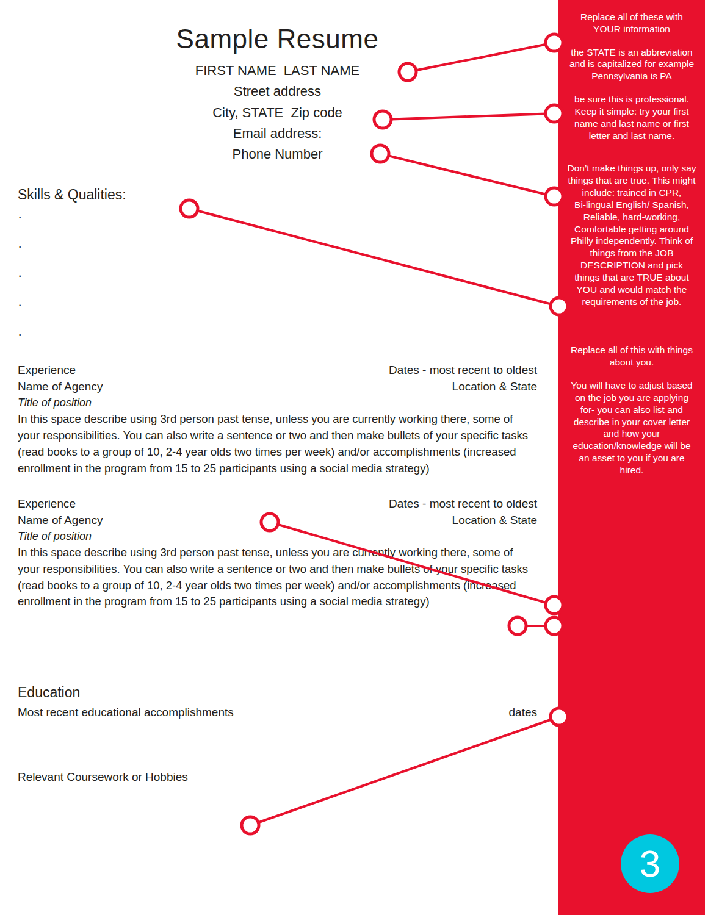Replace all of these with YOUR information
the STATE is an abbreviation and is capitalized for example Pennsylvania is PA
be sure this is professional. Keep it simple: try your first name and last name or first letter and last name.
Don’t make things up, only say things that are true. This might include: trained in CPR,
Bi-lingual English/ Spanish, Reliable, hard-working, Comfortable getting around Philly independently. Think of things from the JOB DESCRIPTION and pick things that are TRUE about YOU and would match the requirements of the job.
Replace all of this with things about you.
You will have to adjust based on the job you are applying for- you can also list and describe in your cover letter and how your education/knowledge will be an asset to you if you are hired.
Sample Resume
FIRST NAME LAST NAME
Street address
City, STATE Zip code
Email address:
Phone Number
Skills & Qualities:
Experience Dates - most recent to oldest
Name of Agency Location & State
Title of position
In this space describe using 3rd person past tense, unless you are currently working there, some of your responsibilities. You can also write a sentence or two and then make bullets of your specific tasks (read books to a group of 10, 2-4 year olds two times per week) and/or accomplishments (increased enrollment in the program from 15 to 25 participants using a social media strategy)
Experience Dates - most recent to oldest
Name of Agency Location & State
Title of position
In this space describe using 3rd person past tense, unless you are currently working there, some of your responsibilities. You can also write a sentence or two and then make bullets of your specific tasks (read books to a group of 10, 2-4 year olds two times per week) and/or accomplishments (increased enrollment in the program from 15 to 25 participants using a social media strategy)
Education
Most recent educational accomplishments dates
Relevant Coursework or Hobbies
3